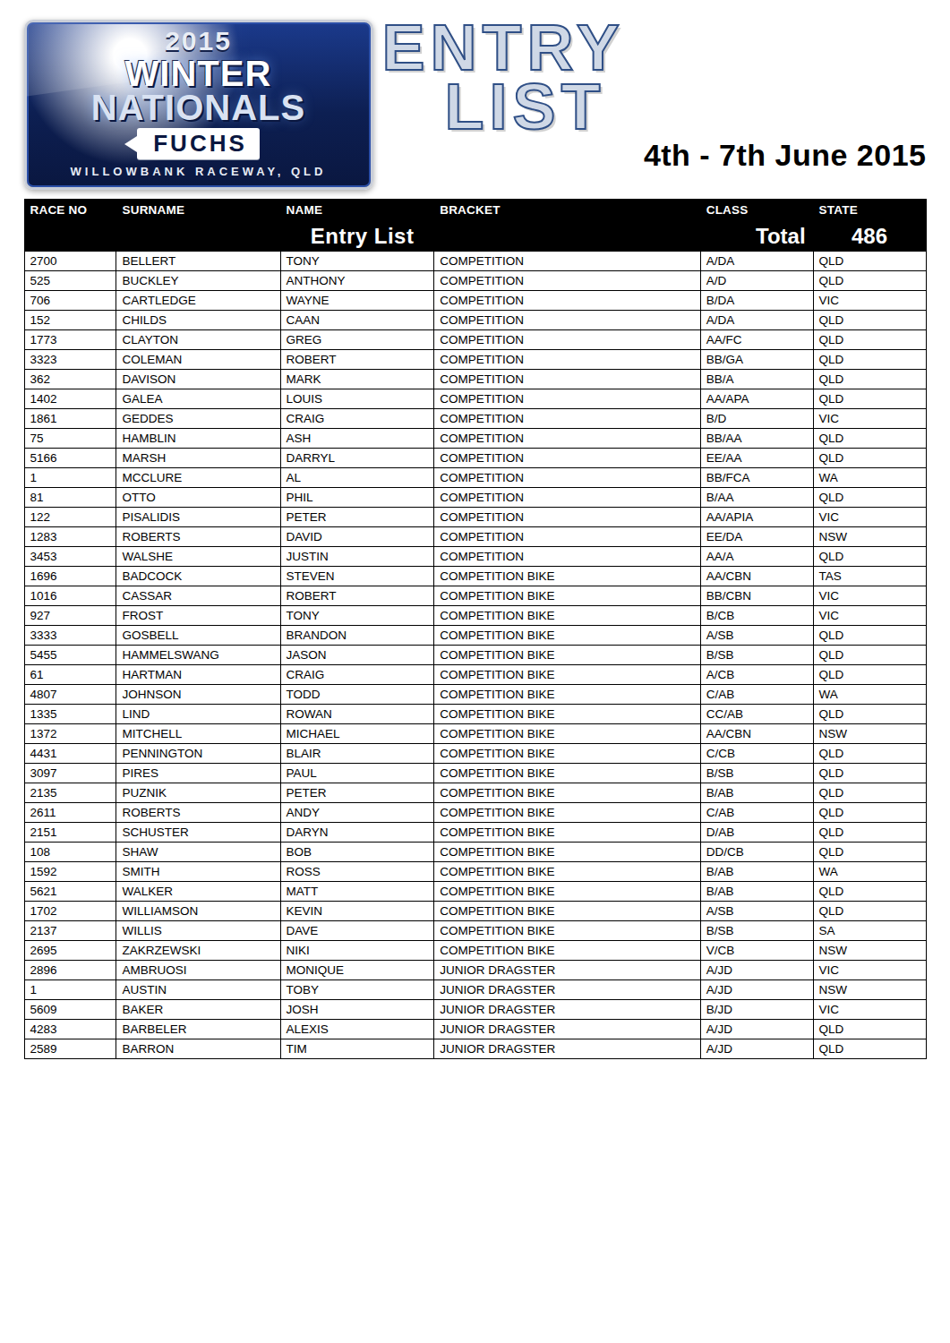2015
WINTER
NATIONALS
FUCHS
WILLOWBANK RACEWAY, QLD
ENTRY
LIST
4th - 7th June 2015
| Entry List | Total | 486 |
| RACE NO | SURNAME | NAME | BRACKET | CLASS | STATE |
| 2700 | BELLERT | TONY | COMPETITION | A/DA | QLD |
| 525 | BUCKLEY | ANTHONY | COMPETITION | A/D | QLD |
| 706 | CARTLEDGE | WAYNE | COMPETITION | B/DA | VIC |
| 152 | CHILDS | CAAN | COMPETITION | A/DA | QLD |
| 1773 | CLAYTON | GREG | COMPETITION | AA/FC | QLD |
| 3323 | COLEMAN | ROBERT | COMPETITION | BB/GA | QLD |
| 362 | DAVISON | MARK | COMPETITION | BB/A | QLD |
| 1402 | GALEA | LOUIS | COMPETITION | AA/APA | QLD |
| 1861 | GEDDES | CRAIG | COMPETITION | B/D | VIC |
| 75 | HAMBLIN | ASH | COMPETITION | BB/AA | QLD |
| 5166 | MARSH | DARRYL | COMPETITION | EE/AA | QLD |
| 1 | MCCLURE | AL | COMPETITION | BB/FCA | WA |
| 81 | OTTO | PHIL | COMPETITION | B/AA | QLD |
| 122 | PISALIDIS | PETER | COMPETITION | AA/APIA | VIC |
| 1283 | ROBERTS | DAVID | COMPETITION | EE/DA | NSW |
| 3453 | WALSHE | JUSTIN | COMPETITION | AA/A | QLD |
| 1696 | BADCOCK | STEVEN | COMPETITION BIKE | AA/CBN | TAS |
| 1016 | CASSAR | ROBERT | COMPETITION BIKE | BB/CBN | VIC |
| 927 | FROST | TONY | COMPETITION BIKE | B/CB | VIC |
| 3333 | GOSBELL | BRANDON | COMPETITION BIKE | A/SB | QLD |
| 5455 | HAMMELSWANG | JASON | COMPETITION BIKE | B/SB | QLD |
| 61 | HARTMAN | CRAIG | COMPETITION BIKE | A/CB | QLD |
| 4807 | JOHNSON | TODD | COMPETITION BIKE | C/AB | WA |
| 1335 | LIND | ROWAN | COMPETITION BIKE | CC/AB | QLD |
| 1372 | MITCHELL | MICHAEL | COMPETITION BIKE | AA/CBN | NSW |
| 4431 | PENNINGTON | BLAIR | COMPETITION BIKE | C/CB | QLD |
| 3097 | PIRES | PAUL | COMPETITION BIKE | B/SB | QLD |
| 2135 | PUZNIK | PETER | COMPETITION BIKE | B/AB | QLD |
| 2611 | ROBERTS | ANDY | COMPETITION BIKE | C/AB | QLD |
| 2151 | SCHUSTER | DARYN | COMPETITION BIKE | D/AB | QLD |
| 108 | SHAW | BOB | COMPETITION BIKE | DD/CB | QLD |
| 1592 | SMITH | ROSS | COMPETITION BIKE | B/AB | WA |
| 5621 | WALKER | MATT | COMPETITION BIKE | B/AB | QLD |
| 1702 | WILLIAMSON | KEVIN | COMPETITION BIKE | A/SB | QLD |
| 2137 | WILLIS | DAVE | COMPETITION BIKE | B/SB | SA |
| 2695 | ZAKRZEWSKI | NIKI | COMPETITION BIKE | V/CB | NSW |
| 2896 | AMBRUOSI | MONIQUE | JUNIOR DRAGSTER | A/JD | VIC |
| 1 | AUSTIN | TOBY | JUNIOR DRAGSTER | A/JD | NSW |
| 5609 | BAKER | JOSH | JUNIOR DRAGSTER | B/JD | VIC |
| 4283 | BARBELER | ALEXIS | JUNIOR DRAGSTER | A/JD | QLD |
| 2589 | BARRON | TIM | JUNIOR DRAGSTER | A/JD | QLD |